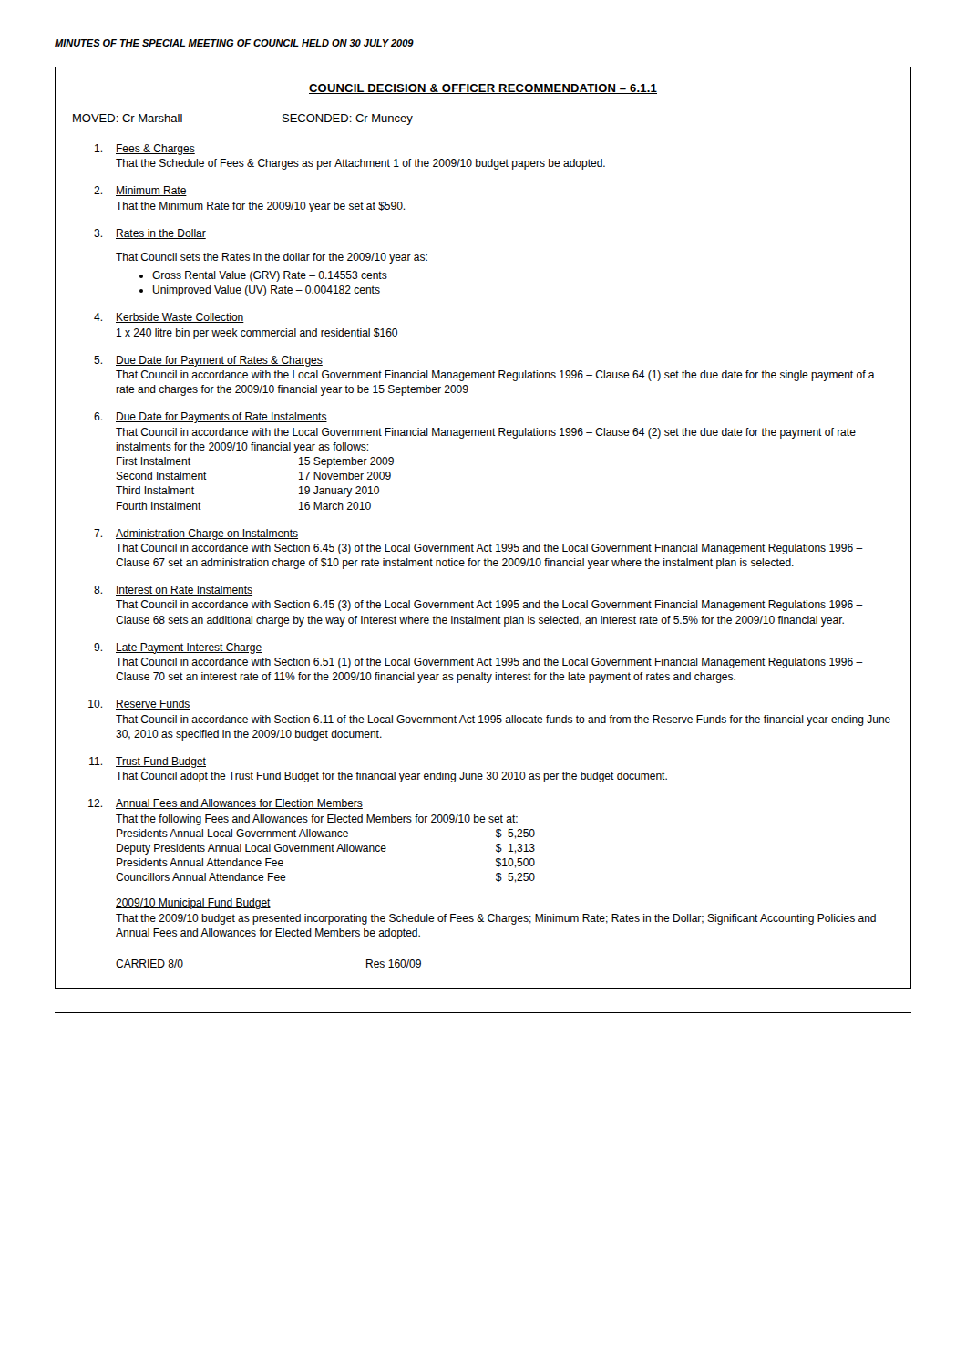MINUTES OF THE SPECIAL MEETING OF COUNCIL HELD ON 30 JULY 2009
COUNCIL DECISION & OFFICER RECOMMENDATION – 6.1.1
MOVED: Cr Marshall SECONDED: Cr Muncey
1. Fees & Charges
That the Schedule of Fees & Charges as per Attachment 1 of the 2009/10 budget papers be adopted.
2. Minimum Rate
That the Minimum Rate for the 2009/10 year be set at $590.
3. Rates in the Dollar
That Council sets the Rates in the dollar for the 2009/10 year as:
Gross Rental Value (GRV) Rate – 0.14553 cents
Unimproved Value (UV) Rate – 0.004182 cents
4. Kerbside Waste Collection
1 x 240 litre bin per week commercial and residential $160
5. Due Date for Payment of Rates & Charges
That Council in accordance with the Local Government Financial Management Regulations 1996 – Clause 64 (1) set the due date for the single payment of a rate and charges for the 2009/10 financial year to be 15 September 2009
6. Due Date for Payments of Rate Instalments
That Council in accordance with the Local Government Financial Management Regulations 1996 – Clause 64 (2) set the due date for the payment of rate instalments for the 2009/10 financial year as follows:
| First Instalment | 15 September 2009 |
| Second Instalment | 17 November 2009 |
| Third Instalment | 19 January 2010 |
| Fourth Instalment | 16 March 2010 |
7. Administration Charge on Instalments
That Council in accordance with Section 6.45 (3) of the Local Government Act 1995 and the Local Government Financial Management Regulations 1996 – Clause 67 set an administration charge of $10 per rate instalment notice for the 2009/10 financial year where the instalment plan is selected.
8. Interest on Rate Instalments
That Council in accordance with Section 6.45 (3) of the Local Government Act 1995 and the Local Government Financial Management Regulations 1996 – Clause 68 sets an additional charge by the way of Interest where the instalment plan is selected, an interest rate of 5.5% for the 2009/10 financial year.
9. Late Payment Interest Charge
That Council in accordance with Section 6.51 (1) of the Local Government Act 1995 and the Local Government Financial Management Regulations 1996 – Clause 70 set an interest rate of 11% for the 2009/10 financial year as penalty interest for the late payment of rates and charges.
10. Reserve Funds
That Council in accordance with Section 6.11 of the Local Government Act 1995 allocate funds to and from the Reserve Funds for the financial year ending June 30, 2010 as specified in the 2009/10 budget document.
11. Trust Fund Budget
That Council adopt the Trust Fund Budget for the financial year ending June 30 2010 as per the budget document.
12. Annual Fees and Allowances for Election Members
That the following Fees and Allowances for Elected Members for 2009/10 be set at:
| Presidents Annual Local Government Allowance | $ 5,250 |
| Deputy Presidents Annual Local Government Allowance | $ 1,313 |
| Presidents Annual Attendance Fee | $10,500 |
| Councillors Annual Attendance Fee | $ 5,250 |
2009/10 Municipal Fund Budget
That the 2009/10 budget as presented incorporating the Schedule of Fees & Charges; Minimum Rate; Rates in the Dollar; Significant Accounting Policies and Annual Fees and Allowances for Elected Members be adopted.
CARRIED 8/0Res 160/09